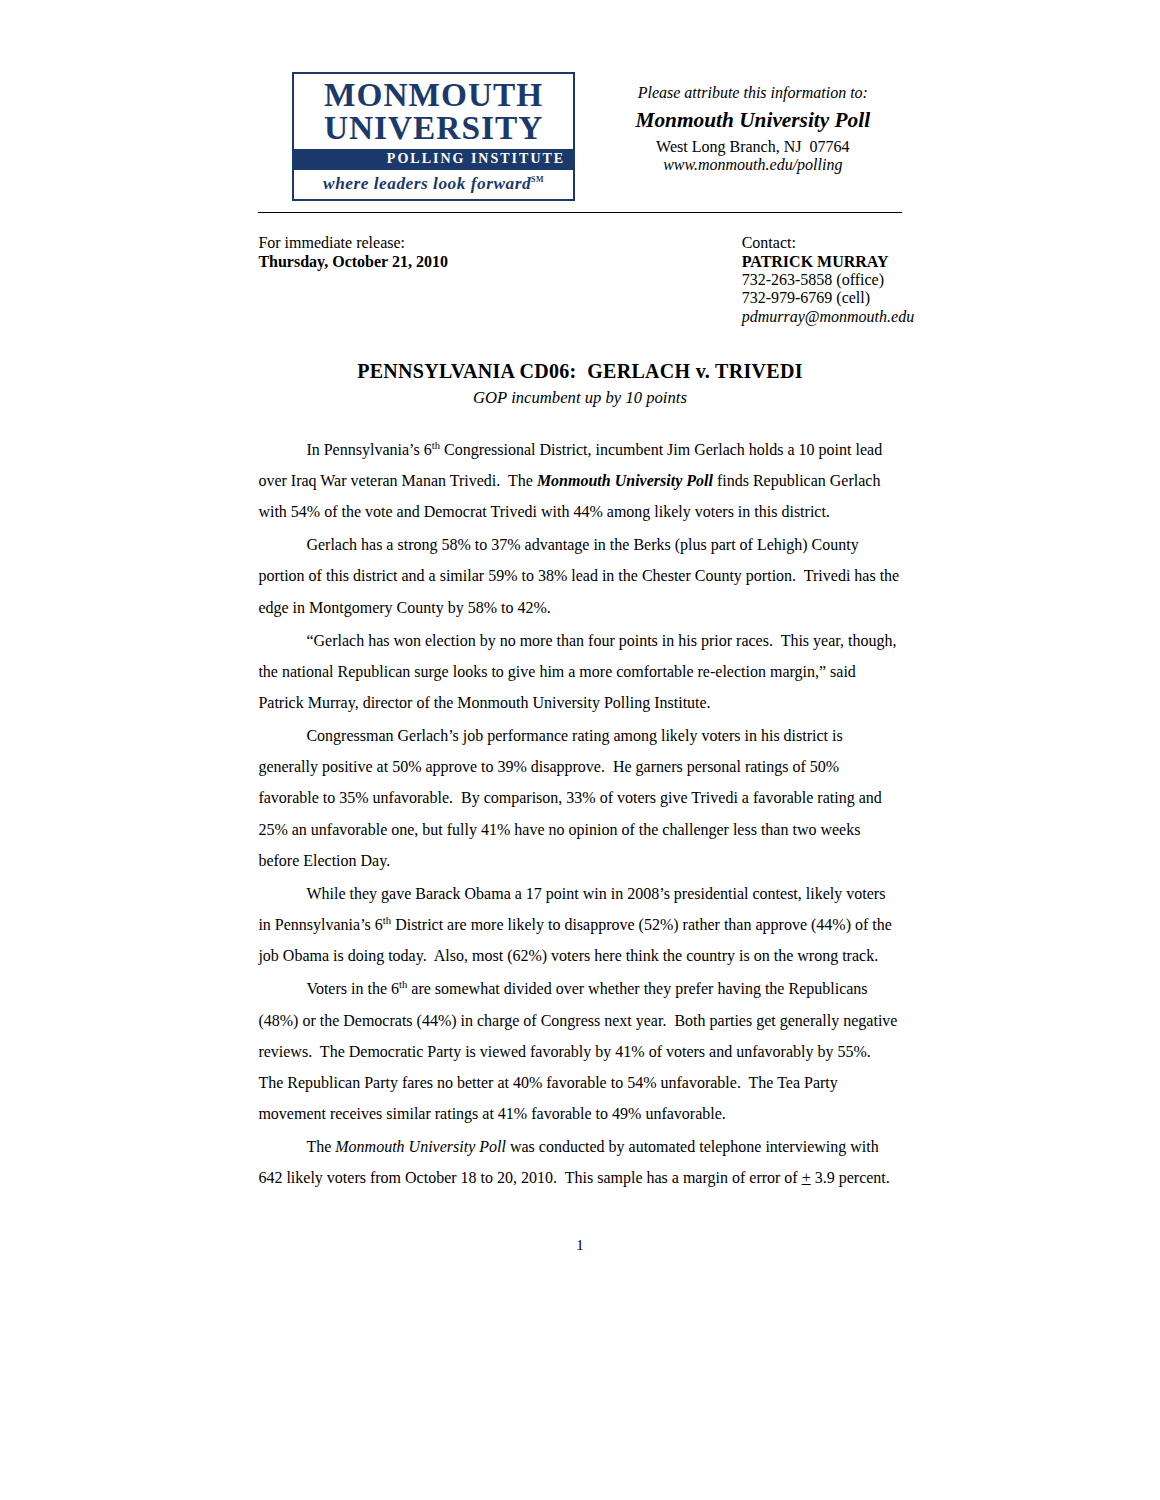MONMOUTH
UNIVERSITY
POLLING INSTITUTE
where leaders look forwardSM
Please attribute this information to:
Monmouth University Poll
West Long Branch, NJ 07764
www.monmouth.edu/polling
For immediate release:
Thursday, October 21, 2010
Contact:
PATRICK MURRAY
732-263-5858 (office)
732-979-6769 (cell)
pdmurray@monmouth.edu
PENNSYLVANIA CD06: GERLACH v. TRIVEDI
GOP incumbent up by 10 points
In Pennsylvania’s 6th Congressional District, incumbent Jim Gerlach holds a 10 point lead over Iraq War veteran Manan Trivedi. The Monmouth University Poll finds Republican Gerlach with 54% of the vote and Democrat Trivedi with 44% among likely voters in this district.
Gerlach has a strong 58% to 37% advantage in the Berks (plus part of Lehigh) County portion of this district and a similar 59% to 38% lead in the Chester County portion. Trivedi has the edge in Montgomery County by 58% to 42%.
“Gerlach has won election by no more than four points in his prior races. This year, though, the national Republican surge looks to give him a more comfortable re-election margin,” said Patrick Murray, director of the Monmouth University Polling Institute.
Congressman Gerlach’s job performance rating among likely voters in his district is generally positive at 50% approve to 39% disapprove. He garners personal ratings of 50% favorable to 35% unfavorable. By comparison, 33% of voters give Trivedi a favorable rating and 25% an unfavorable one, but fully 41% have no opinion of the challenger less than two weeks before Election Day.
While they gave Barack Obama a 17 point win in 2008’s presidential contest, likely voters in Pennsylvania’s 6th District are more likely to disapprove (52%) rather than approve (44%) of the job Obama is doing today. Also, most (62%) voters here think the country is on the wrong track.
Voters in the 6th are somewhat divided over whether they prefer having the Republicans (48%) or the Democrats (44%) in charge of Congress next year. Both parties get generally negative reviews. The Democratic Party is viewed favorably by 41% of voters and unfavorably by 55%. The Republican Party fares no better at 40% favorable to 54% unfavorable. The Tea Party movement receives similar ratings at 41% favorable to 49% unfavorable.
The Monmouth University Poll was conducted by automated telephone interviewing with 642 likely voters from October 18 to 20, 2010. This sample has a margin of error of + 3.9 percent.
1